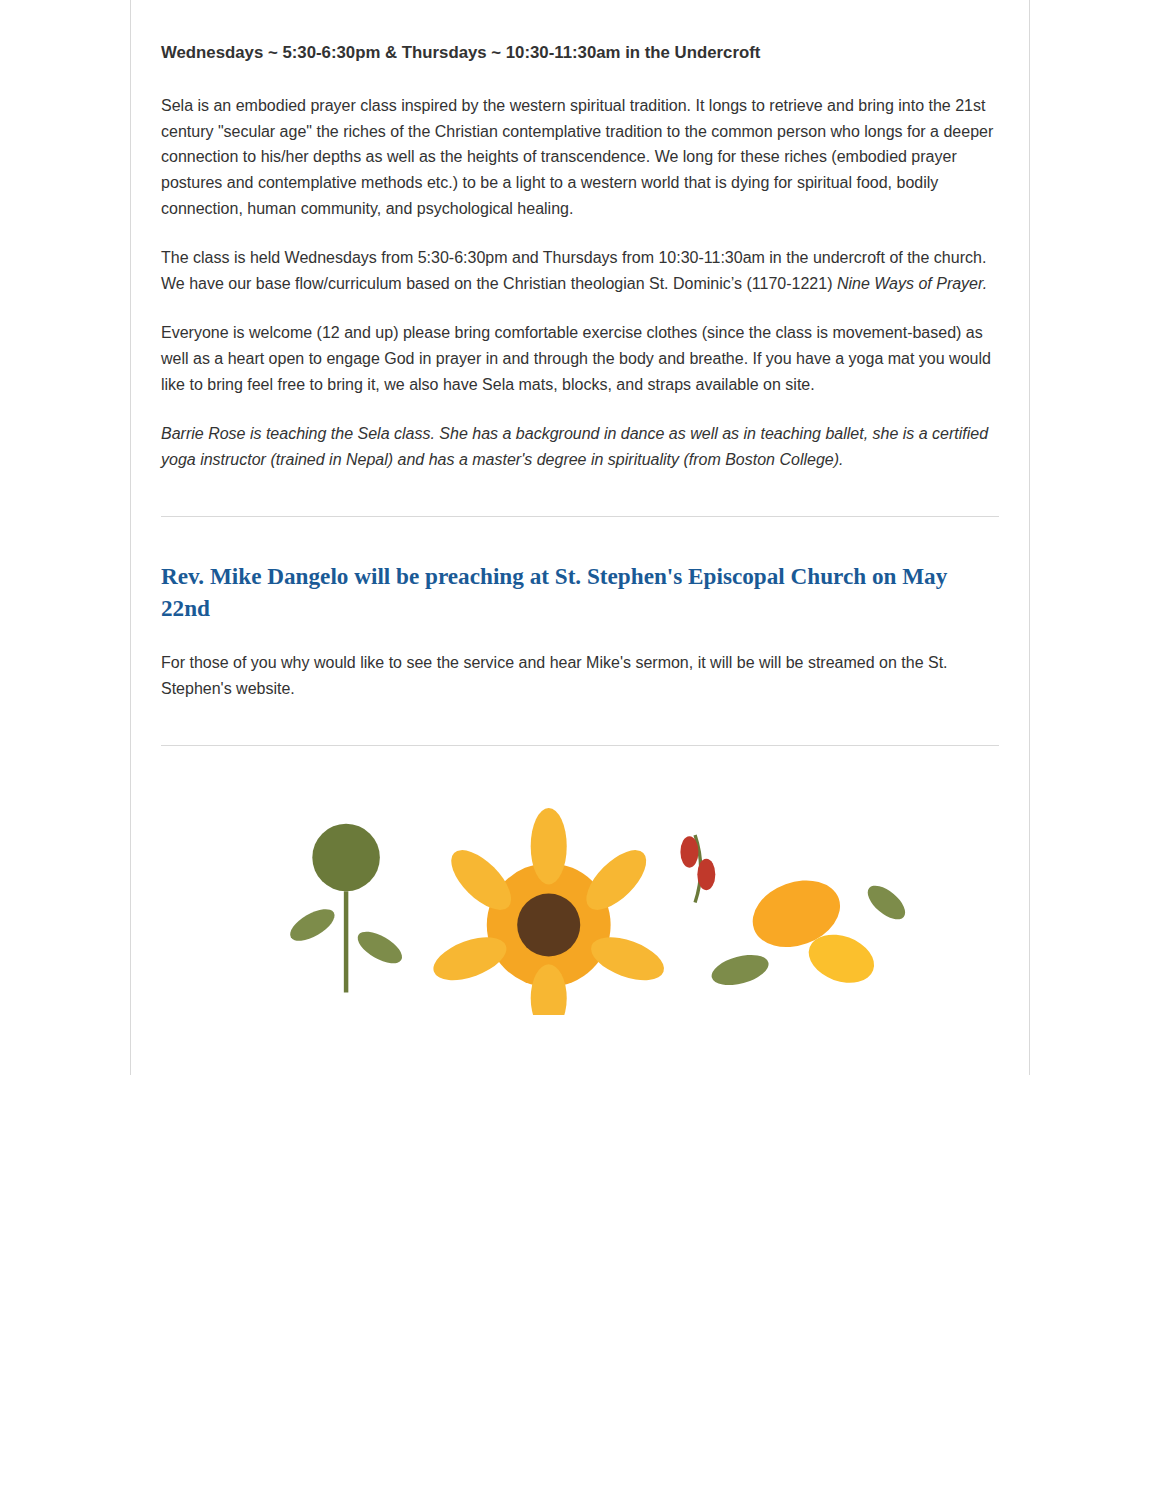Wednesdays ~ 5:30-6:30pm & Thursdays ~ 10:30-11:30am in the Undercroft
Sela is an embodied prayer class inspired by the western spiritual tradition. It longs to retrieve and bring into the 21st century "secular age" the riches of the Christian contemplative tradition to the common person who longs for a deeper connection to his/her depths as well as the heights of transcendence. We long for these riches (embodied prayer postures and contemplative methods etc.) to be a light to a western world that is dying for spiritual food, bodily connection, human community, and psychological healing.
The class is held Wednesdays from 5:30-6:30pm and Thursdays from 10:30-11:30am in the undercroft of the church. We have our base flow/curriculum based on the Christian theologian St. Dominic’s (1170-1221) Nine Ways of Prayer.
Everyone is welcome (12 and up) please bring comfortable exercise clothes (since the class is movement-based) as well as a heart open to engage God in prayer in and through the body and breathe. If you have a yoga mat you would like to bring feel free to bring it, we also have Sela mats, blocks, and straps available on site.
Barrie Rose is teaching the Sela class. She has a background in dance as well as in teaching ballet, she is a certified yoga instructor (trained in Nepal) and has a master's degree in spirituality (from Boston College).
Rev. Mike Dangelo will be preaching at St. Stephen's Episcopal Church on May 22nd
For those of you why would like to see the service and hear Mike's sermon, it will be will be streamed on the St. Stephen's website.